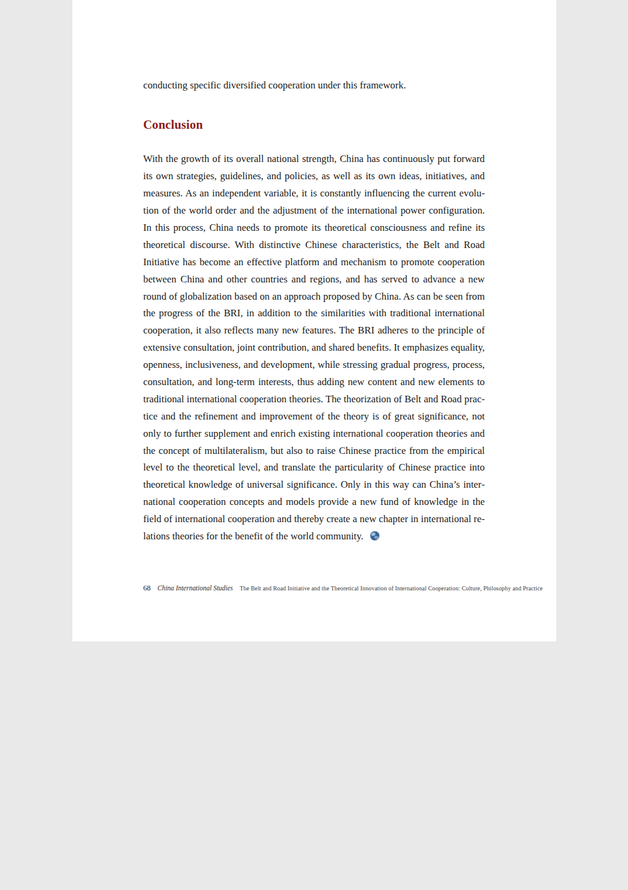conducting specific diversified cooperation under this framework.
Conclusion
With the growth of its overall national strength, China has continuously put forward its own strategies, guidelines, and policies, as well as its own ideas, initiatives, and measures. As an independent variable, it is constantly influencing the current evolution of the world order and the adjustment of the international power configuration. In this process, China needs to promote its theoretical consciousness and refine its theoretical discourse. With distinctive Chinese characteristics, the Belt and Road Initiative has become an effective platform and mechanism to promote cooperation between China and other countries and regions, and has served to advance a new round of globalization based on an approach proposed by China. As can be seen from the progress of the BRI, in addition to the similarities with traditional international cooperation, it also reflects many new features. The BRI adheres to the principle of extensive consultation, joint contribution, and shared benefits. It emphasizes equality, openness, inclusiveness, and development, while stressing gradual progress, process, consultation, and long-term interests, thus adding new content and new elements to traditional international cooperation theories. The theorization of Belt and Road practice and the refinement and improvement of the theory is of great significance, not only to further supplement and enrich existing international cooperation theories and the concept of multilateralism, but also to raise Chinese practice from the empirical level to the theoretical level, and translate the particularity of Chinese practice into theoretical knowledge of universal significance. Only in this way can China’s international cooperation concepts and models provide a new fund of knowledge in the field of international cooperation and thereby create a new chapter in international relations theories for the benefit of the world community.
68 China International Studies The Belt and Road Initiative and the Theoretical Innovation of International Cooperation: Culture, Philosophy and Practice